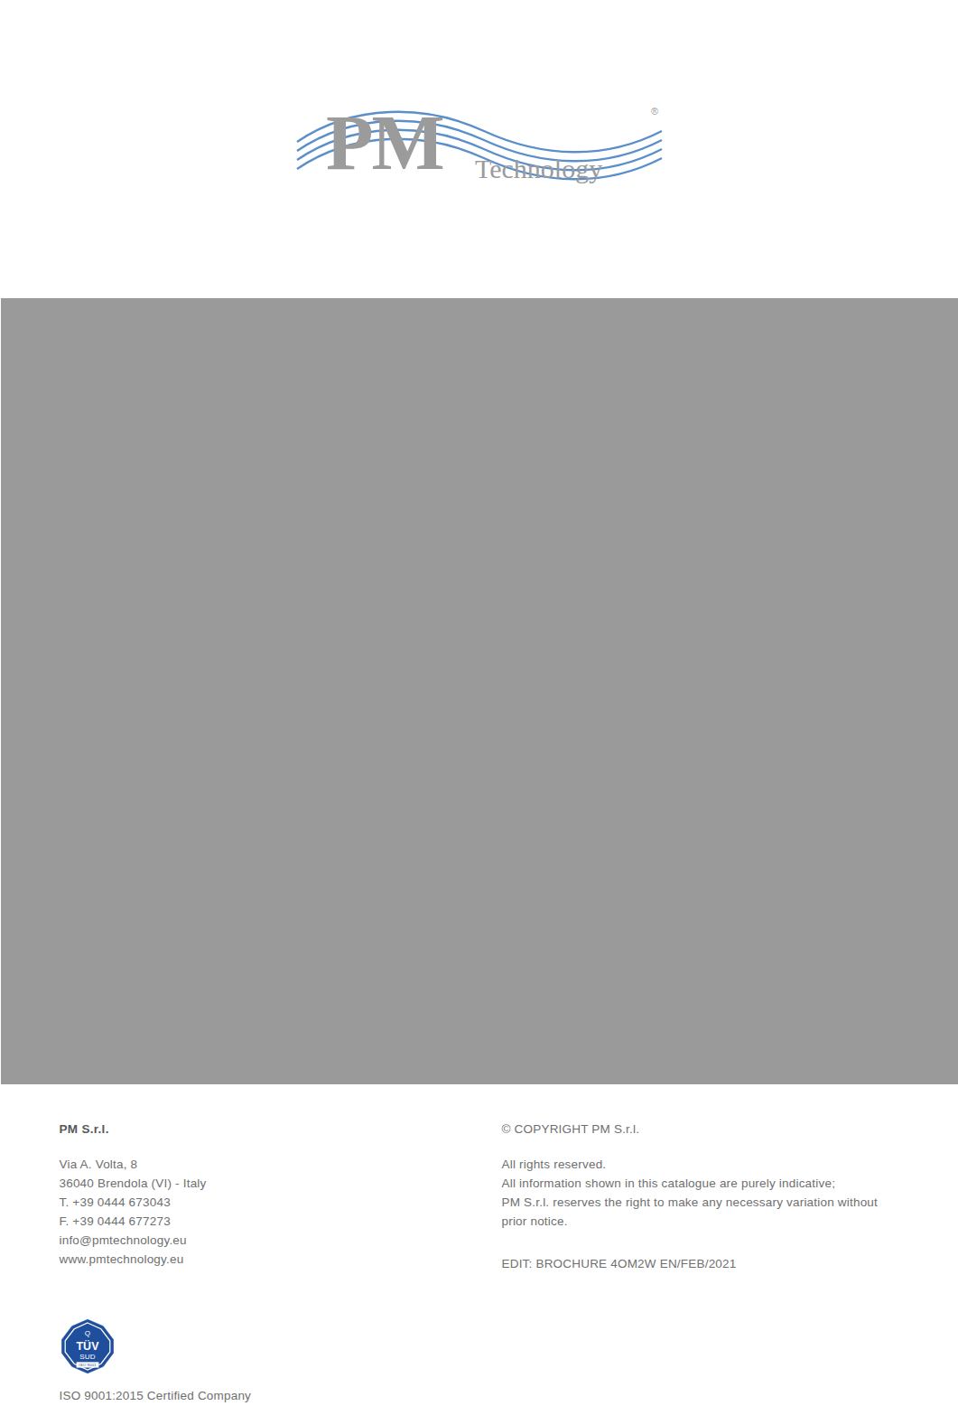PM Technology ®
PM S.r.l.
Via A. Volta, 8
36040 Brendola (VI) - Italy
T. +39 0444 673043
F. +39 0444 677273
info@pmtechnology.eu
www.pmtechnology.eu
Q TÜV SUD ISO 9001
ISO 9001:2015 Certified Company
© COPYRIGHT PM S.r.l.
All rights reserved.
All information shown in this catalogue are purely indicative;
PM S.r.l. reserves the right to make any necessary variation without prior notice.
EDIT: BROCHURE 4OM2W EN/FEB/2021